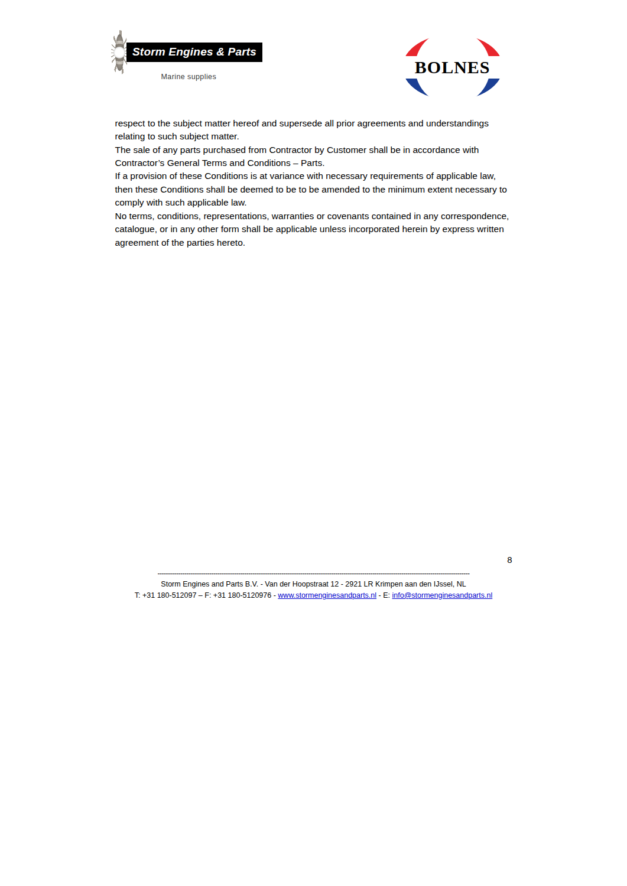Storm Engines & Parts
Marine supplies
BOLNES
respect to the subject matter hereof and supersede all prior agreements and understandings relating to such subject matter.
The sale of any parts purchased from Contractor by Customer shall be in accordance with Contractor’s General Terms and Conditions – Parts.
If a provision of these Conditions is at variance with necessary requirements of applicable law, then these Conditions shall be deemed to be to be amended to the minimum extent necessary to comply with such applicable law.
No terms, conditions, representations, warranties or covenants contained in any correspondence, catalogue, or in any other form shall be applicable unless incorporated herein by express written agreement of the parties hereto.
8
-------------------------------------------------------------------------------------------------------------------------------------------------------
Storm Engines and Parts B.V. - Van der Hoopstraat 12 - 2921 LR Krimpen aan den IJssel, NL
T: +31 180-512097 – F: +31 180-5120976 - www.stormenginesandparts.nl - E: info@stormenginesandparts.nl